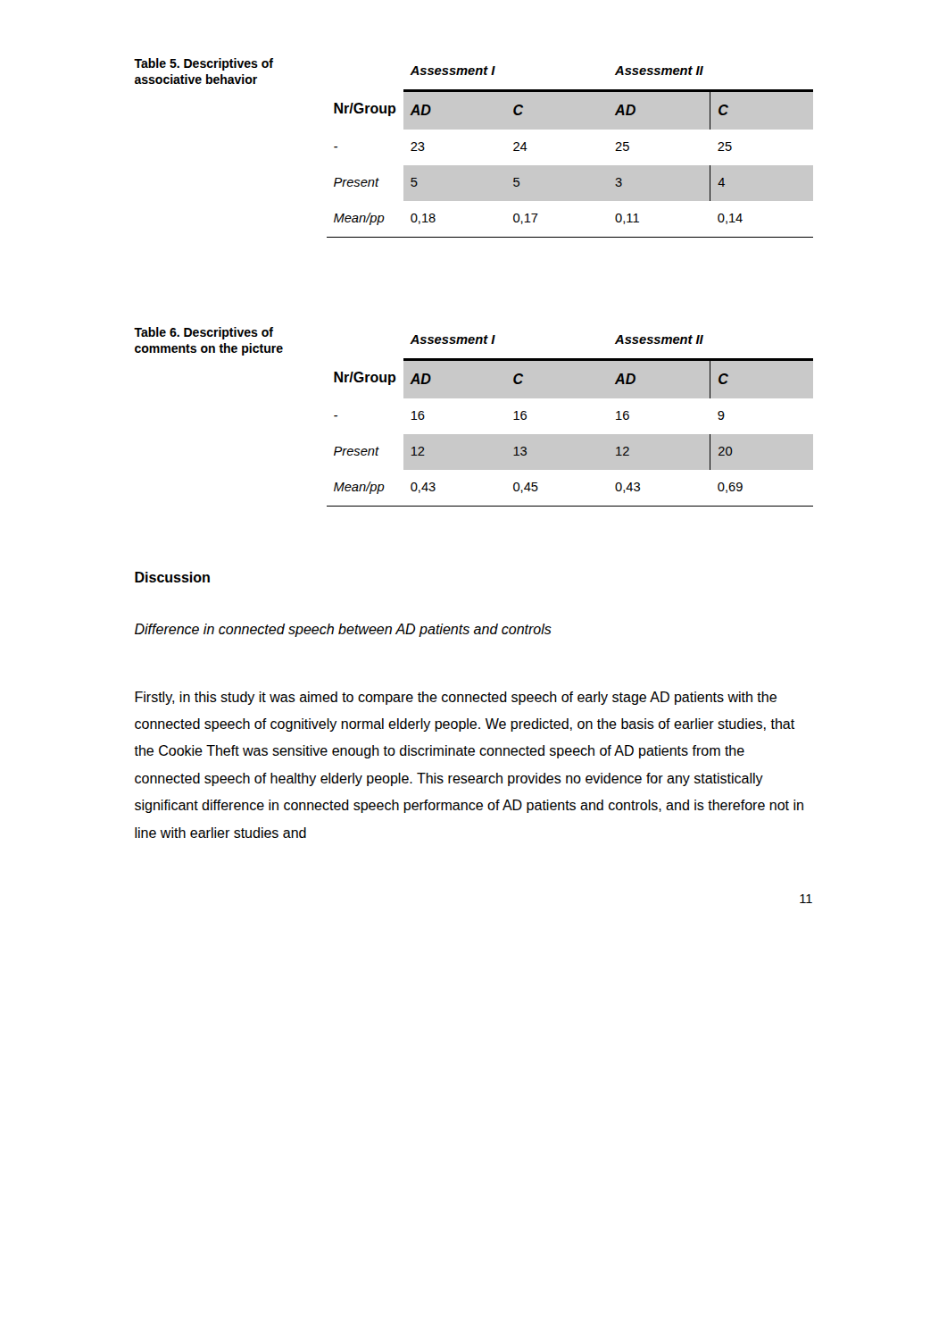Table 5. Descriptives of associative behavior
| | Assessment I | Assessment II |
| Nr/Group | AD | C | AD | C |
| - | 23 | 24 | 25 | 25 |
| Present | 5 | 5 | 3 | 4 |
| Mean/pp | 0,18 | 0,17 | 0,11 | 0,14 |
Table 6. Descriptives of comments on the picture
| | Assessment I | Assessment II |
| Nr/Group | AD | C | AD | C |
| - | 16 | 16 | 16 | 9 |
| Present | 12 | 13 | 12 | 20 |
| Mean/pp | 0,43 | 0,45 | 0,43 | 0,69 |
Discussion
Difference in connected speech between AD patients and controls
Firstly, in this study it was aimed to compare the connected speech of early stage AD patients with the connected speech of cognitively normal elderly people. We predicted, on the basis of earlier studies, that the Cookie Theft was sensitive enough to discriminate connected speech of AD patients from the connected speech of healthy elderly people. This research provides no evidence for any statistically significant difference in connected speech performance of AD patients and controls, and is therefore not in line with earlier studies and
11